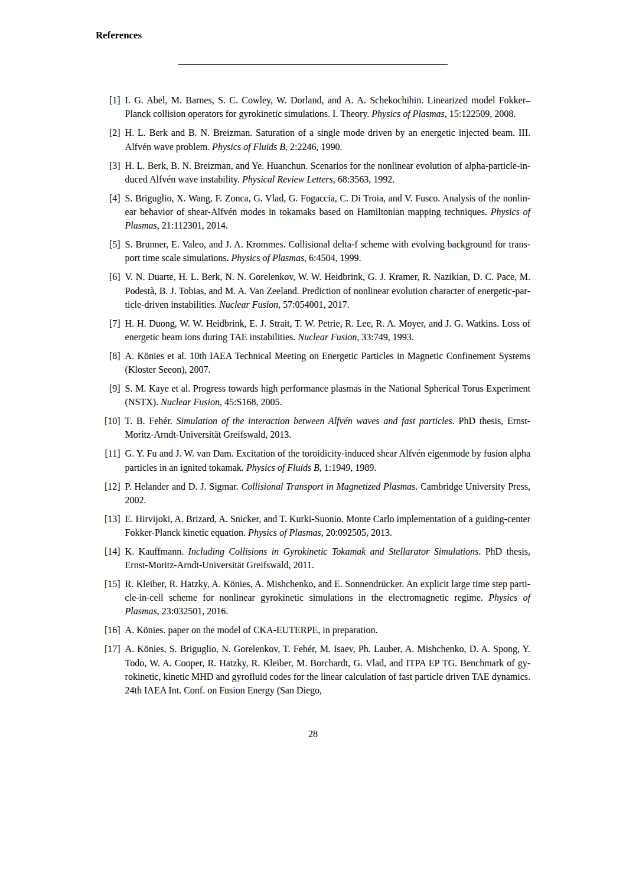References
I. G. Abel, M. Barnes, S. C. Cowley, W. Dorland, and A. A. Schekochihin. Linearized model Fokker–Planck collision operators for gyrokinetic simulations. I. Theory. Physics of Plasmas, 15:122509, 2008.
H. L. Berk and B. N. Breizman. Saturation of a single mode driven by an energetic injected beam. III. Alfvén wave problem. Physics of Fluids B, 2:2246, 1990.
H. L. Berk, B. N. Breizman, and Ye. Huanchun. Scenarios for the nonlinear evolution of alpha-particle-induced Alfvén wave instability. Physical Review Letters, 68:3563, 1992.
S. Briguglio, X. Wang, F. Zonca, G. Vlad, G. Fogaccia, C. Di Troia, and V. Fusco. Analysis of the nonlinear behavior of shear-Alfvén modes in tokamaks based on Hamiltonian mapping techniques. Physics of Plasmas, 21:112301, 2014.
S. Brunner, E. Valeo, and J. A. Krommes. Collisional delta-f scheme with evolving background for transport time scale simulations. Physics of Plasmas, 6:4504, 1999.
V. N. Duarte, H. L. Berk, N. N. Gorelenkov, W. W. Heidbrink, G. J. Kramer, R. Nazikian, D. C. Pace, M. Podestà, B. J. Tobias, and M. A. Van Zeeland. Prediction of nonlinear evolution character of energetic-particle-driven instabilities. Nuclear Fusion, 57:054001, 2017.
H. H. Duong, W. W. Heidbrink, E. J. Strait, T. W. Petrie, R. Lee, R. A. Moyer, and J. G. Watkins. Loss of energetic beam ions during TAE instabilities. Nuclear Fusion, 33:749, 1993.
A. Könies et al. 10th IAEA Technical Meeting on Energetic Particles in Magnetic Confinement Systems (Kloster Seeon), 2007.
S. M. Kaye et al. Progress towards high performance plasmas in the National Spherical Torus Experiment (NSTX). Nuclear Fusion, 45:S168, 2005.
T. B. Fehér. Simulation of the interaction between Alfvén waves and fast particles. PhD thesis, Ernst-Moritz-Arndt-Universität Greifswald, 2013.
G. Y. Fu and J. W. van Dam. Excitation of the toroidicity-induced shear Alfvén eigenmode by fusion alpha particles in an ignited tokamak. Physics of Fluids B, 1:1949, 1989.
P. Helander and D. J. Sigmar. Collisional Transport in Magnetized Plasmas. Cambridge University Press, 2002.
E. Hirvijoki, A. Brizard, A. Snicker, and T. Kurki-Suonio. Monte Carlo implementation of a guiding-center Fokker-Planck kinetic equation. Physics of Plasmas, 20:092505, 2013.
K. Kauffmann. Including Collisions in Gyrokinetic Tokamak and Stellarator Simulations. PhD thesis, Ernst-Moritz-Arndt-Universität Greifswald, 2011.
R. Kleiber, R. Hatzky, A. Könies, A. Mishchenko, and E. Sonnendrücker. An explicit large time step particle-in-cell scheme for nonlinear gyrokinetic simulations in the electromagnetic regime. Physics of Plasmas, 23:032501, 2016.
A. Könies. paper on the model of CKA-EUTERPE, in preparation.
A. Könies, S. Briguglio, N. Gorelenkov, T. Fehér, M. Isaev, Ph. Lauber, A. Mishchenko, D. A. Spong, Y. Todo, W. A. Cooper, R. Hatzky, R. Kleiber, M. Borchardt, G. Vlad, and ITPA EP TG. Benchmark of gyrokinetic, kinetic MHD and gyrofluid codes for the linear calculation of fast particle driven TAE dynamics. 24th IAEA Int. Conf. on Fusion Energy (San Diego,
28